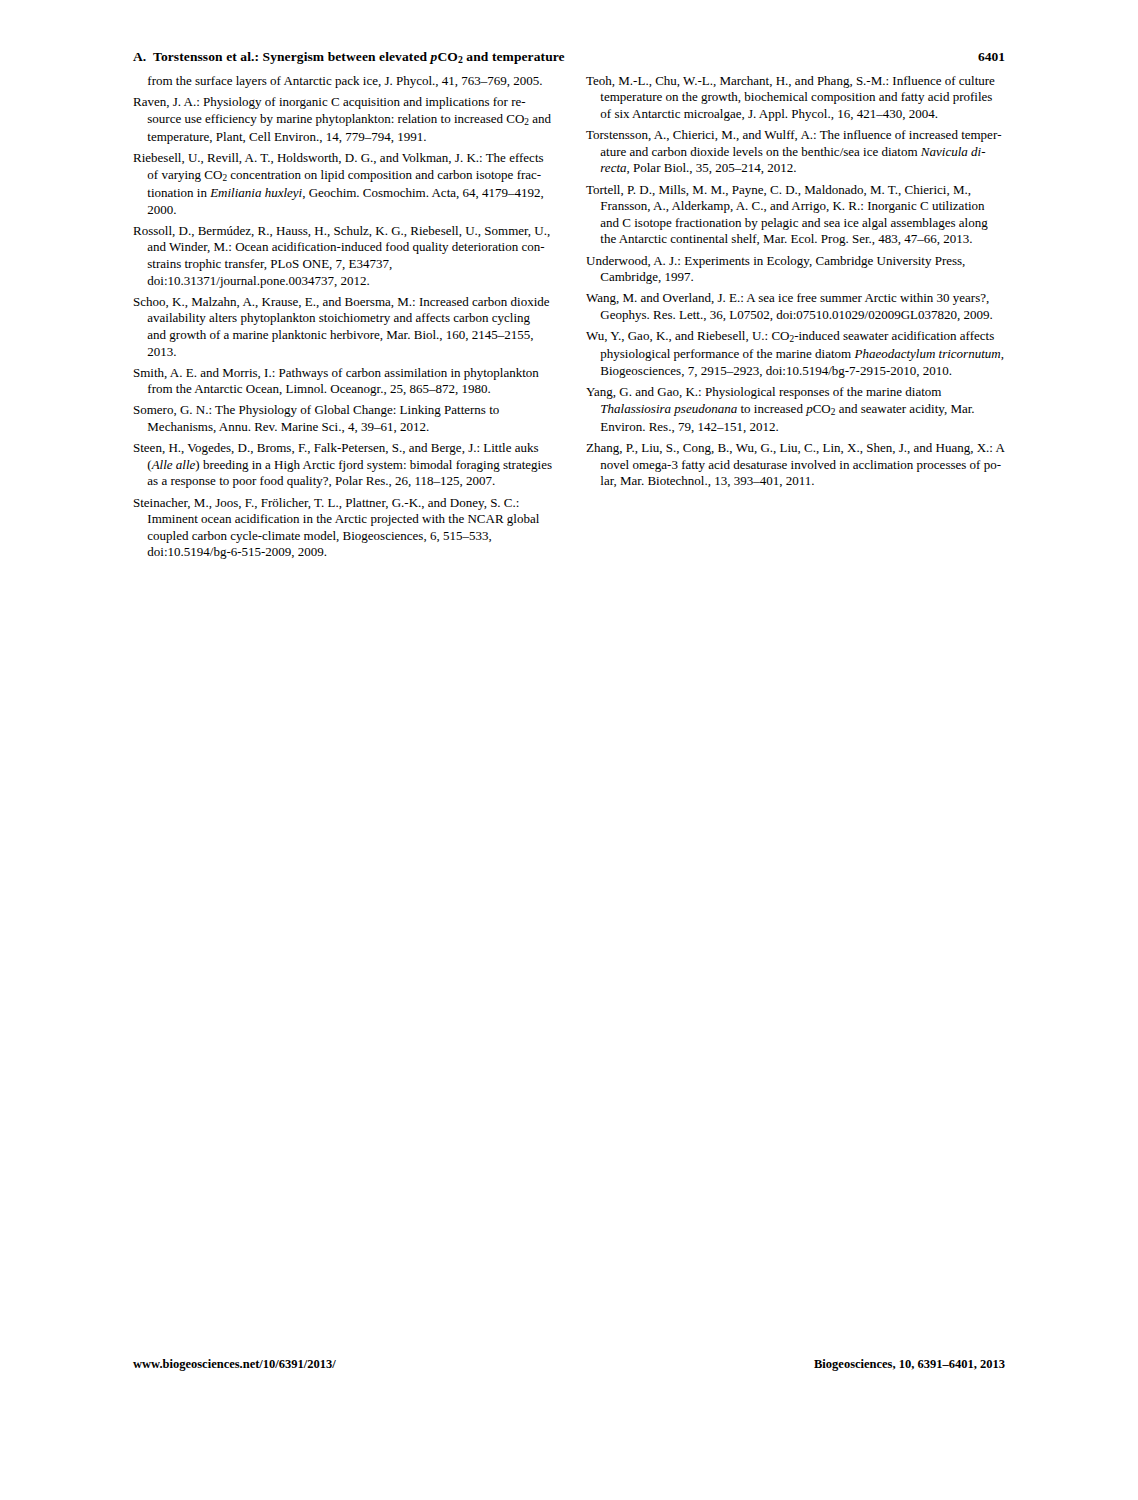A. Torstensson et al.: Synergism between elevated p CO2 and temperature
6401
from the surface layers of Antarctic pack ice, J. Phycol., 41, 763–769, 2005.
Raven, J. A.: Physiology of inorganic C acquisition and implications for resource use efficiency by marine phytoplankton: relation to increased CO2 and temperature, Plant, Cell Environ., 14, 779–794, 1991.
Riebesell, U., Revill, A. T., Holdsworth, D. G., and Volkman, J. K.: The effects of varying CO2 concentration on lipid composition and carbon isotope fractionation in Emiliania huxleyi, Geochim. Cosmochim. Acta, 64, 4179–4192, 2000.
Rossoll, D., Bermúdez, R., Hauss, H., Schulz, K. G., Riebesell, U., Sommer, U., and Winder, M.: Ocean acidification-induced food quality deterioration constrains trophic transfer, PLoS ONE, 7, E34737, doi:10.31371/journal.pone.0034737, 2012.
Schoo, K., Malzahn, A., Krause, E., and Boersma, M.: Increased carbon dioxide availability alters phytoplankton stoichiometry and affects carbon cycling and growth of a marine planktonic herbivore, Mar. Biol., 160, 2145–2155, 2013.
Smith, A. E. and Morris, I.: Pathways of carbon assimilation in phytoplankton from the Antarctic Ocean, Limnol. Oceanogr., 25, 865–872, 1980.
Somero, G. N.: The Physiology of Global Change: Linking Patterns to Mechanisms, Annu. Rev. Marine Sci., 4, 39–61, 2012.
Steen, H., Vogedes, D., Broms, F., Falk-Petersen, S., and Berge, J.: Little auks (Alle alle) breeding in a High Arctic fjord system: bimodal foraging strategies as a response to poor food quality?, Polar Res., 26, 118–125, 2007.
Steinacher, M., Joos, F., Frölicher, T. L., Plattner, G.-K., and Doney, S. C.: Imminent ocean acidification in the Arctic projected with the NCAR global coupled carbon cycle-climate model, Biogeosciences, 6, 515–533, doi:10.5194/bg-6-515-2009, 2009.
Teoh, M.-L., Chu, W.-L., Marchant, H., and Phang, S.-M.: Influence of culture temperature on the growth, biochemical composition and fatty acid profiles of six Antarctic microalgae, J. Appl. Phycol., 16, 421–430, 2004.
Torstensson, A., Chierici, M., and Wulff, A.: The influence of increased temperature and carbon dioxide levels on the benthic/sea ice diatom Navicula directa, Polar Biol., 35, 205–214, 2012.
Tortell, P. D., Mills, M. M., Payne, C. D., Maldonado, M. T., Chierici, M., Fransson, A., Alderkamp, A. C., and Arrigo, K. R.: Inorganic C utilization and C isotope fractionation by pelagic and sea ice algal assemblages along the Antarctic continental shelf, Mar. Ecol. Prog. Ser., 483, 47–66, 2013.
Underwood, A. J.: Experiments in Ecology, Cambridge University Press, Cambridge, 1997.
Wang, M. and Overland, J. E.: A sea ice free summer Arctic within 30 years?, Geophys. Res. Lett., 36, L07502, doi:07510.01029/02009GL037820, 2009.
Wu, Y., Gao, K., and Riebesell, U.: CO2-induced seawater acidification affects physiological performance of the marine diatom Phaeodactylum tricornutum, Biogeosciences, 7, 2915–2923, doi:10.5194/bg-7-2915-2010, 2010.
Yang, G. and Gao, K.: Physiological responses of the marine diatom Thalassiosira pseudonana to increased p CO2 and seawater acidity, Mar. Environ. Res., 79, 142–151, 2012.
Zhang, P., Liu, S., Cong, B., Wu, G., Liu, C., Lin, X., Shen, J., and Huang, X.: A novel omega-3 fatty acid desaturase involved in acclimation processes of polar, Mar. Biotechnol., 13, 393–401, 2011.
www.biogeosciences.net/10/6391/2013/
Biogeosciences, 10, 6391–6401, 2013